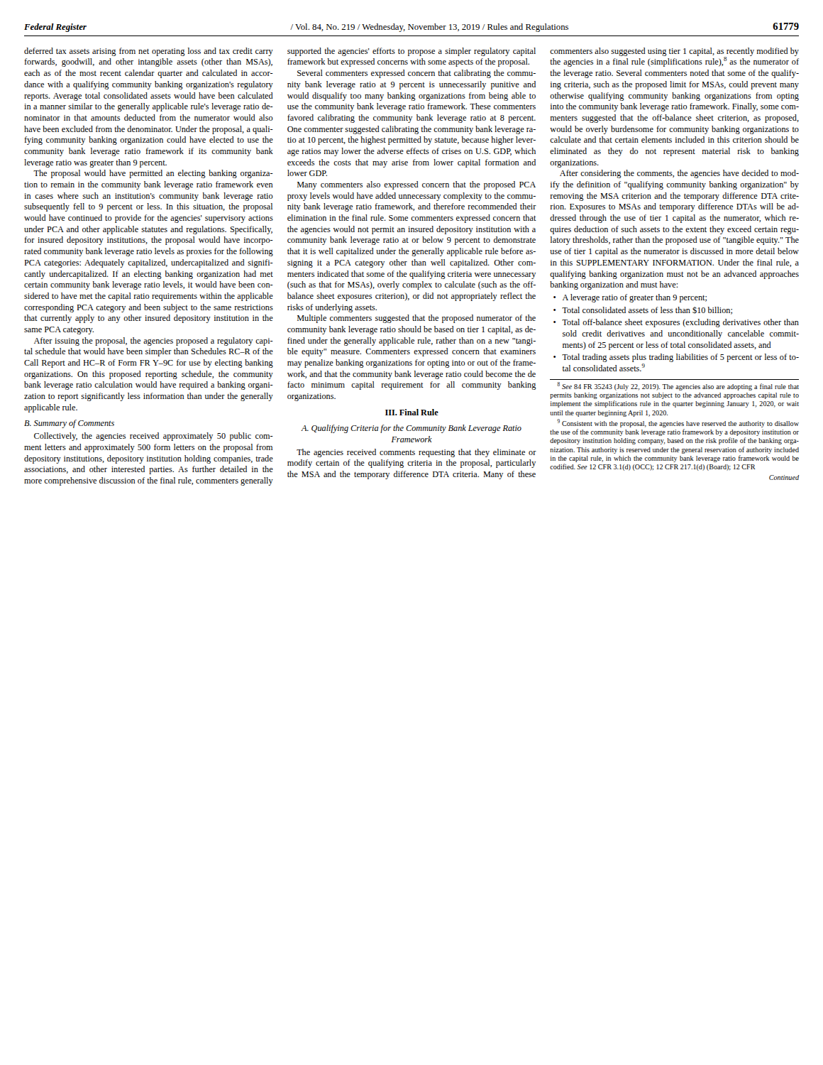Federal Register
/ Vol. 84, No. 219 / Wednesday, November 13, 2019 / Rules and Regulations
61779
deferred tax assets arising from net operating loss and tax credit carry forwards, goodwill, and other intangible assets (other than MSAs), each as of the most recent calendar quarter and calculated in accordance with a qualifying community banking organization's regulatory reports. Average total consolidated assets would have been calculated in a manner similar to the generally applicable rule's leverage ratio denominator in that amounts deducted from the numerator would also have been excluded from the denominator. Under the proposal, a qualifying community banking organization could have elected to use the community bank leverage ratio framework if its community bank leverage ratio was greater than 9 percent.
The proposal would have permitted an electing banking organization to remain in the community bank leverage ratio framework even in cases where such an institution's community bank leverage ratio subsequently fell to 9 percent or less. In this situation, the proposal would have continued to provide for the agencies' supervisory actions under PCA and other applicable statutes and regulations. Specifically, for insured depository institutions, the proposal would have incorporated community bank leverage ratio levels as proxies for the following PCA categories: Adequately capitalized, undercapitalized and significantly undercapitalized. If an electing banking organization had met certain community bank leverage ratio levels, it would have been considered to have met the capital ratio requirements within the applicable corresponding PCA category and been subject to the same restrictions that currently apply to any other insured depository institution in the same PCA category.
After issuing the proposal, the agencies proposed a regulatory capital schedule that would have been simpler than Schedules RC–R of the Call Report and HC–R of Form FR Y–9C for use by electing banking organizations. On this proposed reporting schedule, the community bank leverage ratio calculation would have required a banking organization to report significantly less information than under the generally applicable rule.
B. Summary of Comments
Collectively, the agencies received approximately 50 public comment letters and approximately 500 form letters on the proposal from depository institutions, depository institution holding companies, trade associations, and other interested parties. As further detailed in the more comprehensive discussion of the final rule, commenters generally supported the agencies' efforts to propose a simpler regulatory capital framework but expressed concerns with some aspects of the proposal.
Several commenters expressed concern that calibrating the community bank leverage ratio at 9 percent is unnecessarily punitive and would disqualify too many banking organizations from being able to use the community bank leverage ratio framework. These commenters favored calibrating the community bank leverage ratio at 8 percent. One commenter suggested calibrating the community bank leverage ratio at 10 percent, the highest permitted by statute, because higher leverage ratios may lower the adverse effects of crises on U.S. GDP, which exceeds the costs that may arise from lower capital formation and lower GDP.
Many commenters also expressed concern that the proposed PCA proxy levels would have added unnecessary complexity to the community bank leverage ratio framework, and therefore recommended their elimination in the final rule. Some commenters expressed concern that the agencies would not permit an insured depository institution with a community bank leverage ratio at or below 9 percent to demonstrate that it is well capitalized under the generally applicable rule before assigning it a PCA category other than well capitalized. Other commenters indicated that some of the qualifying criteria were unnecessary (such as that for MSAs), overly complex to calculate (such as the off-balance sheet exposures criterion), or did not appropriately reflect the risks of underlying assets.
Multiple commenters suggested that the proposed numerator of the community bank leverage ratio should be based on tier 1 capital, as defined under the generally applicable rule, rather than on a new "tangible equity" measure. Commenters expressed concern that examiners may penalize banking organizations for opting into or out of the framework, and that the community bank leverage ratio could become the de facto minimum capital requirement for all community banking organizations.
III. Final Rule
A. Qualifying Criteria for the Community Bank Leverage Ratio Framework
The agencies received comments requesting that they eliminate or modify certain of the qualifying criteria in the proposal, particularly the MSA and the temporary difference DTA criteria. Many of these commenters also suggested using tier 1 capital, as recently modified by the agencies in a final rule (simplifications rule),8 as the numerator of the leverage ratio. Several commenters noted that some of the qualifying criteria, such as the proposed limit for MSAs, could prevent many otherwise qualifying community banking organizations from opting into the community bank leverage ratio framework. Finally, some commenters suggested that the off-balance sheet criterion, as proposed, would be overly burdensome for community banking organizations to calculate and that certain elements included in this criterion should be eliminated as they do not represent material risk to banking organizations.
After considering the comments, the agencies have decided to modify the definition of "qualifying community banking organization" by removing the MSA criterion and the temporary difference DTA criterion. Exposures to MSAs and temporary difference DTAs will be addressed through the use of tier 1 capital as the numerator, which requires deduction of such assets to the extent they exceed certain regulatory thresholds, rather than the proposed use of "tangible equity." The use of tier 1 capital as the numerator is discussed in more detail below in this SUPPLEMENTARY INFORMATION. Under the final rule, a qualifying banking organization must not be an advanced approaches banking organization and must have:
A leverage ratio of greater than 9 percent;
Total consolidated assets of less than $10 billion;
Total off-balance sheet exposures (excluding derivatives other than sold credit derivatives and unconditionally cancelable commitments) of 25 percent or less of total consolidated assets, and
Total trading assets plus trading liabilities of 5 percent or less of total consolidated assets.9
8 See 84 FR 35243 (July 22, 2019). The agencies also are adopting a final rule that permits banking organizations not subject to the advanced approaches capital rule to implement the simplifications rule in the quarter beginning January 1, 2020, or wait until the quarter beginning April 1, 2020.
9 Consistent with the proposal, the agencies have reserved the authority to disallow the use of the community bank leverage ratio framework by a depository institution or depository institution holding company, based on the risk profile of the banking organization. This authority is reserved under the general reservation of authority included in the capital rule, in which the community bank leverage ratio framework would be codified. See 12 CFR 3.1(d) (OCC); 12 CFR 217.1(d) (Board); 12 CFR
Continued